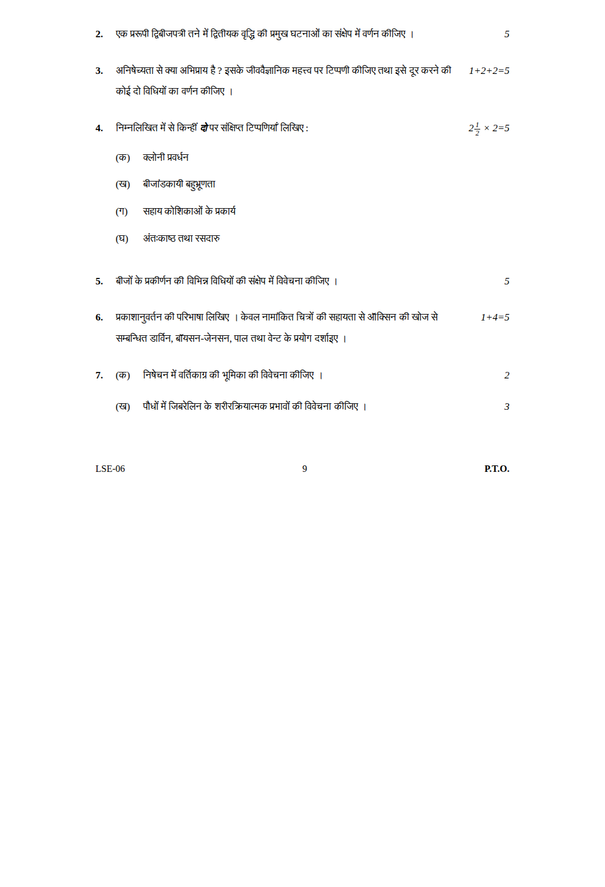2.
5 एक प्ररूपी द्विबीजपत्री तने में द्वितीयक वृद्धि की प्रमुख घटनाओं का संक्षेप में वर्णन कीजिए ।
3.
1+2+2=5 अनिषेच्यता से क्या अभिप्राय है ? इसके जीववैज्ञानिक महत्त्व पर टिप्पणी कीजिए तथा इसे दूर करने की कोई दो विधियों का वर्णन कीजिए ।
4.
निम्नलिखित में से किन्हीं दो पर संक्षिप्त टिप्पणियाँ लिखिए : 212 × 2=5
(क)
क्लोनी प्रवर्धन
(ख)
बीजांडकायी बहुभ्रूणता
(ग)
सहाय कोशिकाओं के प्रकार्य
(घ)
अंतःकाष्ठ तथा रसदारु
5.
5 बीजों के प्रकीर्णन की विभिन्न विधियों की संक्षेप में विवेचना कीजिए ।
6.
1+4=5 प्रकाशानुवर्तन की परिभाषा लिखिए । केवल नामांकित चित्रों की सहायता से ऑक्सिन की खोज से सम्बन्धित डार्विन, बॉयसन-जेनसन, पाल तथा वेन्ट के प्रयोग दर्शाइए ।
7.
(क)
2 निषेचन में वर्तिकाग्र की भूमिका की विवेचना कीजिए ।
(ख)
3 पौधों में जिबरेलिन के शरीरक्रियात्मक प्रभावों की विवेचना कीजिए ।
LSE-06
9
P.T.O.